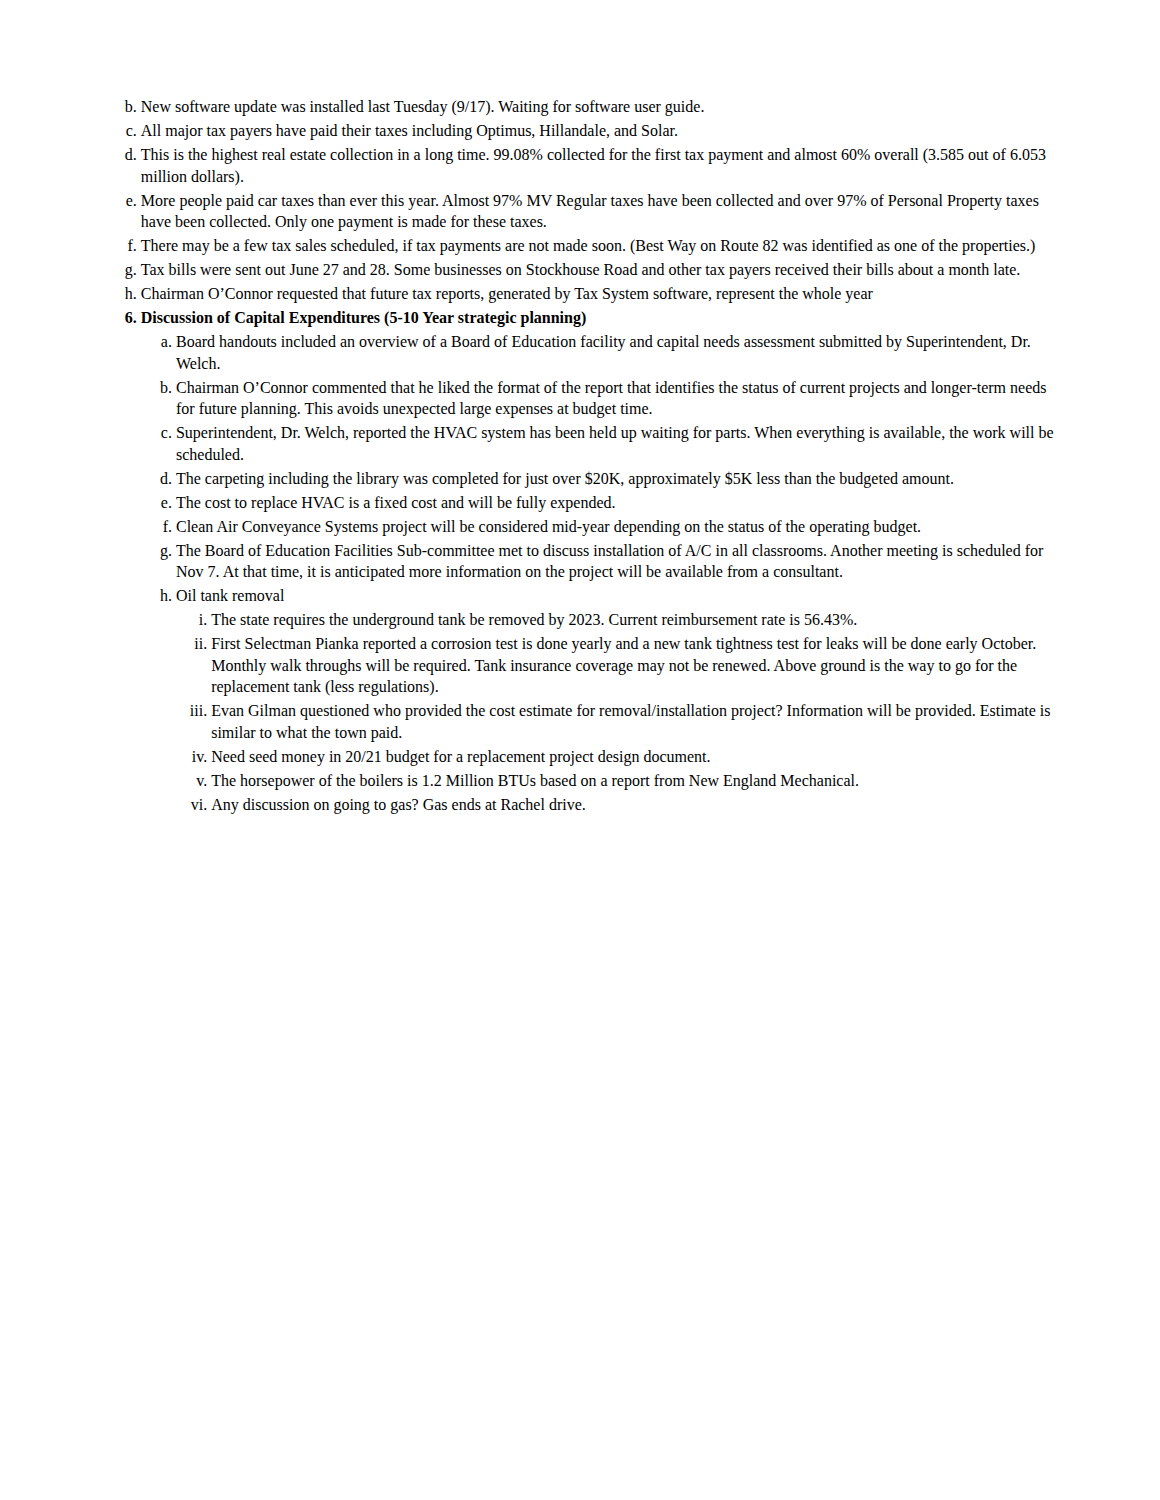New software update was installed last Tuesday (9/17). Waiting for software user guide.
All major tax payers have paid their taxes including Optimus, Hillandale, and Solar.
This is the highest real estate collection in a long time. 99.08% collected for the first tax payment and almost 60% overall (3.585 out of 6.053 million dollars).
More people paid car taxes than ever this year. Almost 97% MV Regular taxes have been collected and over 97% of Personal Property taxes have been collected. Only one payment is made for these taxes.
There may be a few tax sales scheduled, if tax payments are not made soon. (Best Way on Route 82 was identified as one of the properties.)
Tax bills were sent out June 27 and 28. Some businesses on Stockhouse Road and other tax payers received their bills about a month late.
Chairman O’Connor requested that future tax reports, generated by Tax System software, represent the whole year
Discussion of Capital Expenditures (5-10 Year strategic planning)
Board handouts included an overview of a Board of Education facility and capital needs assessment submitted by Superintendent, Dr. Welch.
Chairman O’Connor commented that he liked the format of the report that identifies the status of current projects and longer-term needs for future planning. This avoids unexpected large expenses at budget time.
Superintendent, Dr. Welch, reported the HVAC system has been held up waiting for parts. When everything is available, the work will be scheduled.
The carpeting including the library was completed for just over $20K, approximately $5K less than the budgeted amount.
The cost to replace HVAC is a fixed cost and will be fully expended.
Clean Air Conveyance Systems project will be considered mid-year depending on the status of the operating budget.
The Board of Education Facilities Sub-committee met to discuss installation of A/C in all classrooms. Another meeting is scheduled for Nov 7. At that time, it is anticipated more information on the project will be available from a consultant.
Oil tank removal
The state requires the underground tank be removed by 2023. Current reimbursement rate is 56.43%.
First Selectman Pianka reported a corrosion test is done yearly and a new tank tightness test for leaks will be done early October. Monthly walk throughs will be required. Tank insurance coverage may not be renewed. Above ground is the way to go for the replacement tank (less regulations).
Evan Gilman questioned who provided the cost estimate for removal/installation project? Information will be provided. Estimate is similar to what the town paid.
Need seed money in 20/21 budget for a replacement project design document.
The horsepower of the boilers is 1.2 Million BTUs based on a report from New England Mechanical.
Any discussion on going to gas? Gas ends at Rachel drive.